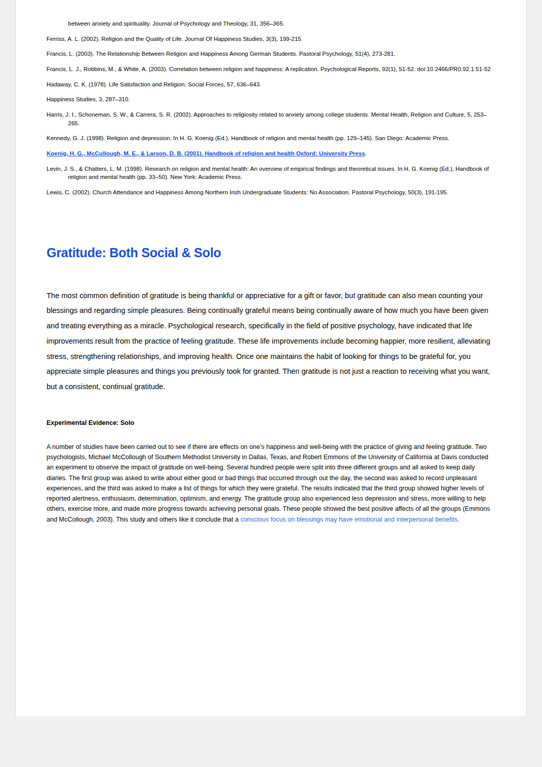between anxiety and spirituality. Journal of Psychology and Theology, 31, 356–365.
Ferriss, A. L. (2002). Religion and the Quality of Life. Journal Of Happiness Studies, 3(3), 199-215.
Francis, L. (2003). The Relationship Between Religion and Happiness Among German Students. Pastoral Psychology, 51(4), 273-281.
Francis, L. J., Robbins, M., & White, A. (2003). Correlation between religion and happiness: A replication. Psychological Reports, 92(1), 51-52. doi:10.2466/PR0.92.1.51-52
Hadaway, C. K. (1978). Life Satisfaction and Religion. Social Forces, 57, 636–643.
Happiness Studies, 3, 287–310.
Harris, J. I., Schoneman, S. W., & Carrera, S. R. (2002). Approaches to religiosity related to anxiety among college students. Mental Health, Religion and Culture, 5, 253–265.
Kennedy, G. J. (1998). Religion and depression. In H. G. Koenig (Ed.), Handbook of religion and mental health (pp. 129–145). San Diego: Academic Press.
Koenig, H. G., McCullough, M. E., & Larson, D. B. (2001). Handbook of religion and health Oxford: University Press.
Levin, J. S., & Chatters, L. M. (1998). Research on religion and mental health: An overview of empirical findings and theoretical issues. In H. G. Koenig (Ed.), Handbook of religion and mental health (pp. 33–50). New York: Academic Press.
Lewis, C. (2002). Church Attendance and Happiness Among Northern Irish Undergraduate Students: No Association. Pastoral Psychology, 50(3), 191-195.
Gratitude: Both Social & Solo
The most common definition of gratitude is being thankful or appreciative for a gift or favor, but gratitude can also mean counting your blessings and regarding simple pleasures. Being continually grateful means being continually aware of how much you have been given and treating everything as a miracle. Psychological research, specifically in the field of positive psychology, have indicated that life improvements result from the practice of feeling gratitude. These life improvements include becoming happier, more resilient, alleviating stress, strengthening relationships, and improving health. Once one maintains the habit of looking for things to be grateful for, you appreciate simple pleasures and things you previously took for granted. Then gratitude is not just a reaction to receiving what you want, but a consistent, continual gratitude.
Experimental Evidence: Solo
A number of studies have been carried out to see if there are effects on one’s happiness and well-being with the practice of giving and feeling gratitude. Two psychologists, Michael McCollough of Southern Methodist University in Dallas, Texas, and Robert Emmons of the University of California at Davis conducted an experiment to observe the impact of gratitude on well-being. Several hundred people were split into three different groups and all asked to keep daily diaries. The first group was asked to write about either good or bad things that occurred through out the day, the second was asked to record unpleasant experiences, and the third was asked to make a list of things for which they were grateful. The results indicated that the third group showed higher levels of reported alertness, enthusiasm, determination, optimism, and energy. The gratitude group also experienced less depression and stress, more willing to help others, exercise more, and made more progress towards achieving personal goals. These people showed the best positive affects of all the groups (Emmons and McCollough, 2003). This study and others like it conclude that a conscious focus on blessings may have emotional and interpersonal benefits.